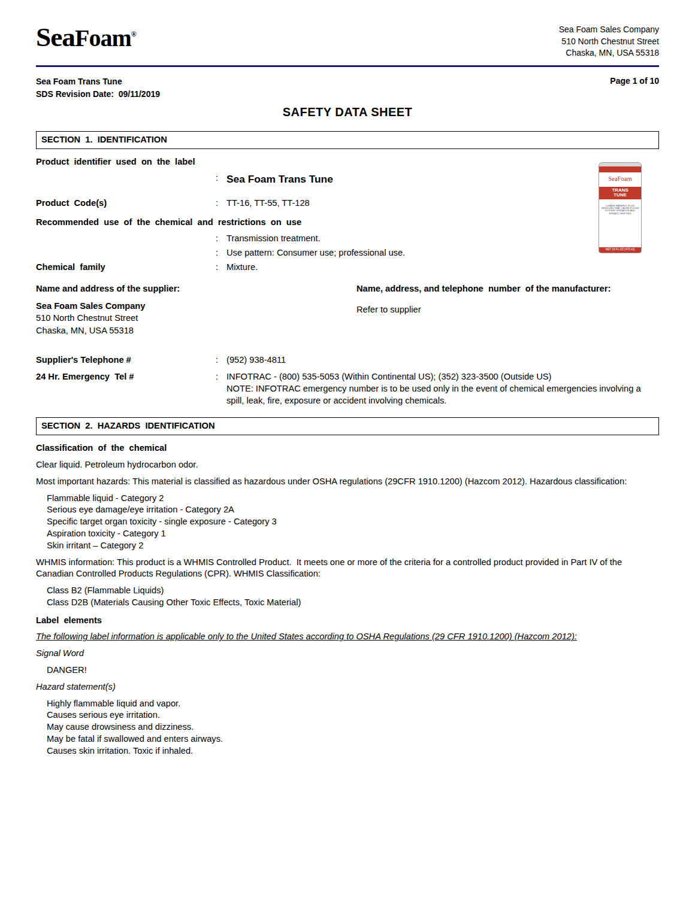SeaFoam®
Sea Foam Sales Company
510 North Chestnut Street
Chaska, MN, USA 55318
Sea Foam Trans Tune
SDS Revision Date: 09/11/2019
Page 1 of 10
SAFETY DATA SHEET
SECTION 1. IDENTIFICATION
Product identifier used on the label
| | : | Sea Foam Trans Tune |
| Product Code(s) | : | TT-16, TT-55, TT-128 |
Recommended use of the chemical and restrictions on use
| | : | Transmission treatment. |
| | : | Use pattern: Consumer use; professional use. |
| Chemical family | : | Mixture. |
SeaFoam
TRANS
TUNE
CLEANS HARMFUL FLUID
RESIDUES THAT CAUSE ROUGH
SYSTEM OPERATION AND
ERRATIC SHIFTING
NET 16 FL OZ (473 ml)
Name and address of the supplier:
Sea Foam Sales Company
510 North Chestnut Street
Chaska, MN, USA 55318
Name, address, and telephone number of the manufacturer:
Refer to supplier
| Supplier's Telephone # | : | (952) 938-4811 |
| 24 Hr. Emergency Tel # | : | INFOTRAC - (800) 535-5053 (Within Continental US); (352) 323-3500 (Outside US) NOTE: INFOTRAC emergency number is to be used only in the event of chemical emergencies involving a spill, leak, fire, exposure or accident involving chemicals. |
SECTION 2. HAZARDS IDENTIFICATION
Classification of the chemical
Clear liquid. Petroleum hydrocarbon odor.
Most important hazards: This material is classified as hazardous under OSHA regulations (29CFR 1910.1200) (Hazcom 2012). Hazardous classification:
Flammable liquid - Category 2
Serious eye damage/eye irritation - Category 2A
Specific target organ toxicity - single exposure - Category 3
Aspiration toxicity - Category 1
Skin irritant – Category 2
WHMIS information: This product is a WHMIS Controlled Product. It meets one or more of the criteria for a controlled product provided in Part IV of the Canadian Controlled Products Regulations (CPR). WHMIS Classification:
Class B2 (Flammable Liquids)
Class D2B (Materials Causing Other Toxic Effects, Toxic Material)
Label elements
The following label information is applicable only to the United States according to OSHA Regulations (29 CFR 1910.1200) (Hazcom 2012):
Signal Word
DANGER!
Hazard statement(s)
Highly flammable liquid and vapor.
Causes serious eye irritation.
May cause drowsiness and dizziness.
May be fatal if swallowed and enters airways.
Causes skin irritation. Toxic if inhaled.